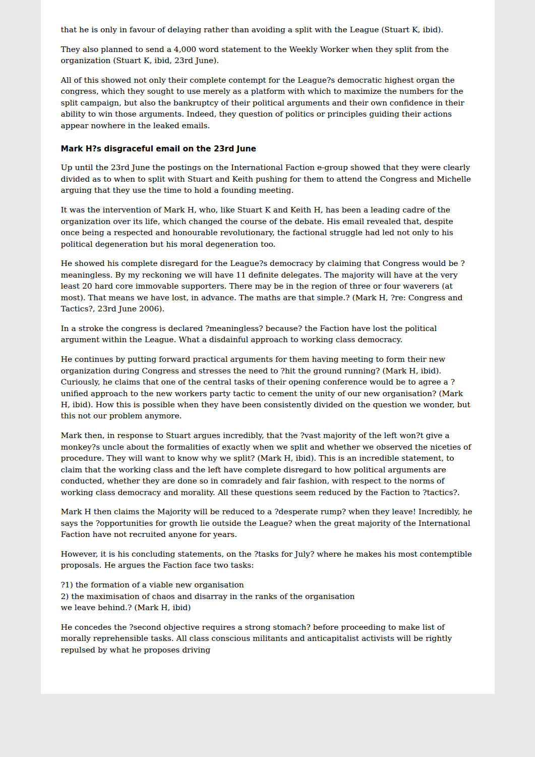that he is only in favour of delaying rather than avoiding a split with the League (Stuart K, ibid).
They also planned to send a 4,000 word statement to the Weekly Worker when they split from the organization (Stuart K, ibid, 23rd June).
All of this showed not only their complete contempt for the League?s democratic highest organ the congress, which they sought to use merely as a platform with which to maximize the numbers for the split campaign, but also the bankruptcy of their political arguments and their own confidence in their ability to win those arguments. Indeed, they question of politics or principles guiding their actions appear nowhere in the leaked emails.
Mark H?s disgraceful email on the 23rd June
Up until the 23rd June the postings on the International Faction e-group showed that they were clearly divided as to when to split with Stuart and Keith pushing for them to attend the Congress and Michelle arguing that they use the time to hold a founding meeting.
It was the intervention of Mark H, who, like Stuart K and Keith H, has been a leading cadre of the organization over its life, which changed the course of the debate. His email revealed that, despite once being a respected and honourable revolutionary, the factional struggle had led not only to his political degeneration but his moral degeneration too.
He showed his complete disregard for the League?s democracy by claiming that Congress would be ?meaningless. By my reckoning we will have 11 definite delegates. The majority will have at the very least 20 hard core immovable supporters. There may be in the region of three or four waverers (at most). That means we have lost, in advance. The maths are that simple.? (Mark H, ?re: Congress and Tactics?, 23rd June 2006).
In a stroke the congress is declared ?meaningless? because? the Faction have lost the political argument within the League. What a disdainful approach to working class democracy.
He continues by putting forward practical arguments for them having meeting to form their new organization during Congress and stresses the need to ?hit the ground running? (Mark H, ibid). Curiously, he claims that one of the central tasks of their opening conference would be to agree a ?unified approach to the new workers party tactic to cement the unity of our new organisation? (Mark H, ibid). How this is possible when they have been consistently divided on the question we wonder, but this not our problem anymore.
Mark then, in response to Stuart argues incredibly, that the ?vast majority of the left won?t give a monkey?s uncle about the formalities of exactly when we split and whether we observed the niceties of procedure. They will want to know why we split? (Mark H, ibid). This is an incredible statement, to claim that the working class and the left have complete disregard to how political arguments are conducted, whether they are done so in comradely and fair fashion, with respect to the norms of working class democracy and morality. All these questions seem reduced by the Faction to ?tactics?.
Mark H then claims the Majority will be reduced to a ?desperate rump? when they leave! Incredibly, he says the ?opportunities for growth lie outside the League? when the great majority of the International Faction have not recruited anyone for years.
However, it is his concluding statements, on the ?tasks for July? where he makes his most contemptible proposals. He argues the Faction face two tasks:
?1) the formation of a viable new organisation
2) the maximisation of chaos and disarray in the ranks of the organisation
we leave behind.? (Mark H, ibid)
He concedes the ?second objective requires a strong stomach? before proceeding to make list of morally reprehensible tasks. All class conscious militants and anticapitalist activists will be rightly repulsed by what he proposes driving